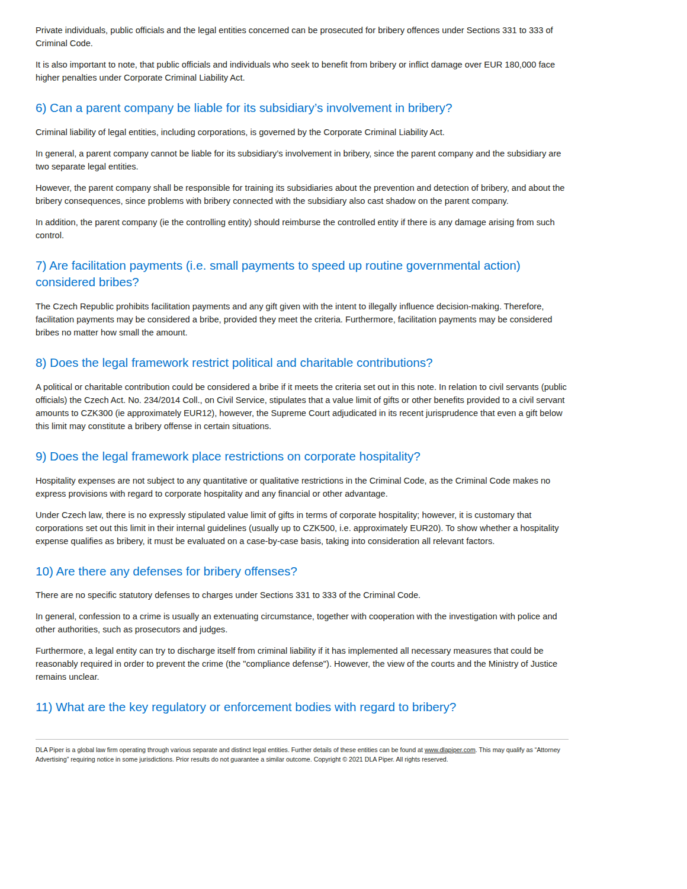Private individuals, public officials and the legal entities concerned can be prosecuted for bribery offences under Sections 331 to 333 of Criminal Code.
It is also important to note, that public officials and individuals who seek to benefit from bribery or inflict damage over EUR 180,000 face higher penalties under Corporate Criminal Liability Act.
6) Can a parent company be liable for its subsidiary’s involvement in bribery?
Criminal liability of legal entities, including corporations, is governed by the Corporate Criminal Liability Act.
In general, a parent company cannot be liable for its subsidiary’s involvement in bribery, since the parent company and the subsidiary are two separate legal entities.
However, the parent company shall be responsible for training its subsidiaries about the prevention and detection of bribery, and about the bribery consequences, since problems with bribery connected with the subsidiary also cast shadow on the parent company.
In addition, the parent company (ie the controlling entity) should reimburse the controlled entity if there is any damage arising from such control.
7) Are facilitation payments (i.e. small payments to speed up routine governmental action) considered bribes?
The Czech Republic prohibits facilitation payments and any gift given with the intent to illegally influence decision-making. Therefore, facilitation payments may be considered a bribe, provided they meet the criteria. Furthermore, facilitation payments may be considered bribes no matter how small the amount.
8) Does the legal framework restrict political and charitable contributions?
A political or charitable contribution could be considered a bribe if it meets the criteria set out in this note. In relation to civil servants (public officials) the Czech Act. No. 234/2014 Coll., on Civil Service, stipulates that a value limit of gifts or other benefits provided to a civil servant amounts to CZK300 (ie approximately EUR12), however, the Supreme Court adjudicated in its recent jurisprudence that even a gift below this limit may constitute a bribery offense in certain situations.
9) Does the legal framework place restrictions on corporate hospitality?
Hospitality expenses are not subject to any quantitative or qualitative restrictions in the Criminal Code, as the Criminal Code makes no express provisions with regard to corporate hospitality and any financial or other advantage.
Under Czech law, there is no expressly stipulated value limit of gifts in terms of corporate hospitality; however, it is customary that corporations set out this limit in their internal guidelines (usually up to CZK500, i.e. approximately EUR20). To show whether a hospitality expense qualifies as bribery, it must be evaluated on a case-by-case basis, taking into consideration all relevant factors.
10) Are there any defenses for bribery offenses?
There are no specific statutory defenses to charges under Sections 331 to 333 of the Criminal Code.
In general, confession to a crime is usually an extenuating circumstance, together with cooperation with the investigation with police and other authorities, such as prosecutors and judges.
Furthermore, a legal entity can try to discharge itself from criminal liability if it has implemented all necessary measures that could be reasonably required in order to prevent the crime (the "compliance defense"). However, the view of the courts and the Ministry of Justice remains unclear.
11) What are the key regulatory or enforcement bodies with regard to bribery?
DLA Piper is a global law firm operating through various separate and distinct legal entities. Further details of these entities can be found at www.dlapiper.com. This may qualify as “Attorney Advertising” requiring notice in some jurisdictions. Prior results do not guarantee a similar outcome. Copyright © 2021 DLA Piper. All rights reserved.